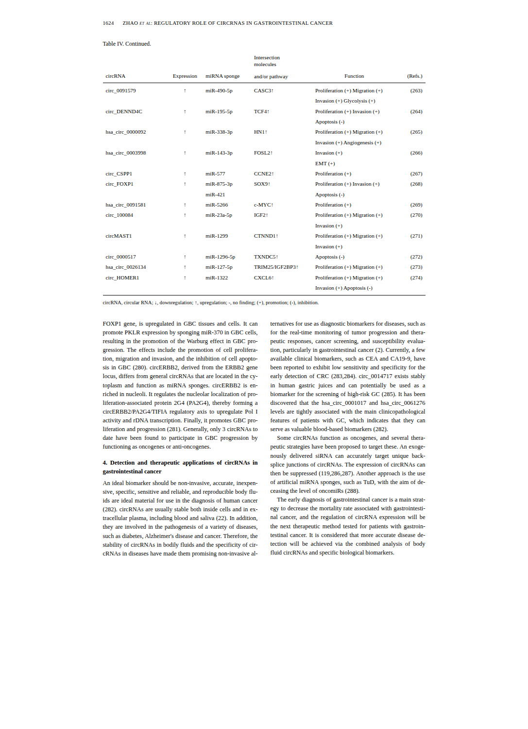1624 ZHAO et al: REGULATORY ROLE OF circRNAs IN GASTROINTESTINAL CANCER
Table IV. Continued.
| | Intersection molecules | |
| --- | --- | --- |
| circRNA | Expression | miRNA sponge | and/or pathway | Function | (Refs.) |
| circ_0091579 | ↑ | miR-490-5p | CASC3↑ | Proliferation (+) Migration (+) | (263) |
| | | | | Invasion (+) Glycolysis (+) | |
| circ_DENND4C | ↑ | miR-195-5p | TCF4↑ | Proliferation (+) Invasion (+) | (264) |
| | | | | Apoptosis (-) | |
| hsa_circ_0000092 | ↑ | miR-338-3p | HN1↑ | Proliferation (+) Migration (+) | (265) |
| | | | | Invasion (+) Angiogenesis (+) | |
| hsa_circ_0003998 | ↑ | miR-143-3p | FOSL2↑ | Invasion (+) | (266) |
| | | | | EMT (+) | |
| circ_CSPP1 | ↑ | miR-577 | CCNE2↑ | Proliferation (+) | (267) |
| circ_FOXP1 | ↑ | miR-875-3p | SOX9↑ | Proliferation (+) Invasion (+) | (268) |
| | | miR-421 | | Apoptosis (-) | |
| hsa_circ_0091581 | ↑ | miR-5266 | c-MYC↑ | Proliferation (+) | (269) |
| circ_100084 | ↑ | miR-23a-5p | IGF2↑ | Proliferation (+) Migration (+) | (270) |
| | | | | Invasion (+) | |
| circMAST1 | ↑ | miR-1299 | CTNND1↑ | Proliferation (+) Migration (+) | (271) |
| | | | | Invasion (+) | |
| circ_0000517 | ↑ | miR-1296-5p | TXNDC5↑ | Apoptosis (-) | (272) |
| hsa_circ_0026134 | ↑ | miR-127-5p | TRIM25/IGF2BP3↑ | Proliferation (+) Migration (+) | (273) |
| circ_HOMER1 | ↑ | miR-1322 | CXCL6↑ | Proliferation (+) Migration (+) | (274) |
| | | | | Invasion (+) Apoptosis (-) | |
circRNA, circular RNA; ↓, downregulation; ↑, upregulation; -, no finding; (+), promotion; (-), inhibition.
FOXP1 gene, is upregulated in GBC tissues and cells. It can promote PKLR expression by sponging miR-370 in GBC cells, resulting in the promotion of the Warburg effect in GBC progression. The effects include the promotion of cell proliferation, migration and invasion, and the inhibition of cell apoptosis in GBC (280). circERBB2, derived from the ERBB2 gene locus, differs from general circRNAs that are located in the cytoplasm and function as miRNA sponges. circERBB2 is enriched in nucleoli. It regulates the nucleolar localization of proliferation-associated protein 2G4 (PA2G4), thereby forming a circERBB2/PA2G4/TIFIA regulatory axis to upregulate Pol I activity and rDNA transcription. Finally, it promotes GBC proliferation and progression (281). Generally, only 3 circRNAs to date have been found to participate in GBC progression by functioning as oncogenes or anti-oncogenes.
4. Detection and therapeutic applications of circRNAs in gastrointestinal cancer
An ideal biomarker should be non-invasive, accurate, inexpensive, specific, sensitive and reliable, and reproducible body fluids are ideal material for use in the diagnosis of human cancer (282). circRNAs are usually stable both inside cells and in extracellular plasma, including blood and saliva (22). In addition, they are involved in the pathogenesis of a variety of diseases, such as diabetes, Alzheimer's disease and cancer. Therefore, the stability of circRNAs in bodily fluids and the specificity of circRNAs in diseases have made them promising non-invasive alternatives for use as diagnostic biomarkers for diseases, such as for the real-time monitoring of tumor progression and therapeutic responses, cancer screening, and susceptibility evaluation, particularly in gastrointestinal cancer (2). Currently, a few available clinical biomarkers, such as CEA and CA19-9, have been reported to exhibit low sensitivity and specificity for the early detection of CRC (283,284). circ_0014717 exists stably in human gastric juices and can potentially be used as a biomarker for the screening of high-risk GC (285). It has been discovered that the hsa_circ_0001017 and hsa_circ_0061276 levels are tightly associated with the main clinicopathological features of patients with GC, which indicates that they can serve as valuable blood-based biomarkers (282).
Some circRNAs function as oncogenes, and several therapeutic strategies have been proposed to target these. An exogenously delivered siRNA can accurately target unique back-splice junctions of circRNAs. The expression of circRNAs can then be suppressed (119,286,287). Another approach is the use of artificial miRNA sponges, such as TuD, with the aim of deceasing the level of oncomiRs (288).
The early diagnosis of gastrointestinal cancer is a main strategy to decrease the mortality rate associated with gastrointestinal cancer, and the regulation of circRNA expression will be the next therapeutic method tested for patients with gastrointestinal cancer. It is considered that more accurate disease detection will be achieved via the combined analysis of body fluid circRNAs and specific biological biomarkers.